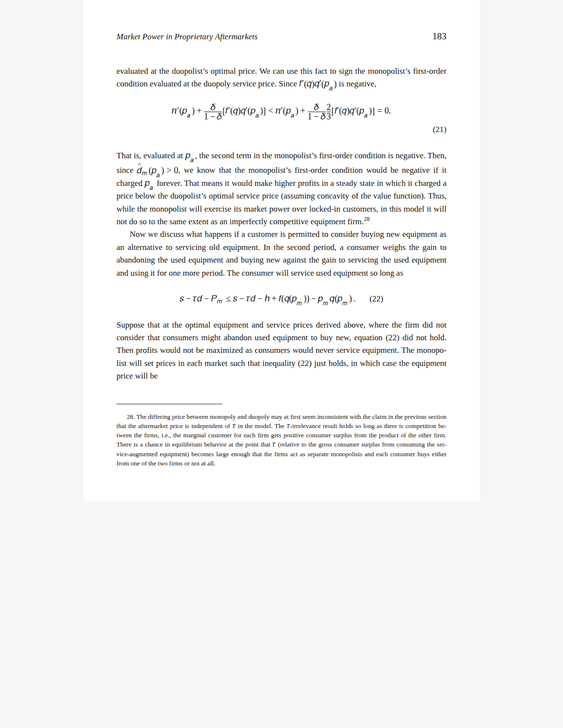Market Power in Proprietary Aftermarkets 183
evaluated at the duopolist’s optimal price. We can use this fact to sign the monopolist’s first-order condition evaluated at the duopoly service price. Since f′(q)q′(pa) is negative,
π′(pa) + δ1−δ [f′(q)q′(pa)] < π′(pa) + δ1−δ 23 [f′(q)q′(pa)] =0.
(21)
That is, evaluated at pa, the second term in the monopolist’s first-order condition is negative. Then, since d^m(pa)>0, we know that the monopolist’s first-order condition would be negative if it charged pa forever. That means it would make higher profits in a steady state in which it charged a price below the duopolist’s optimal service price (assuming concavity of the value function). Thus, while the monopolist will exercise its market power over locked-in customers, in this model it will not do so to the same extent as an imperfectly competitive equipment firm.28
Now we discuss what happens if a customer is permitted to consider buying new equipment as an alternative to servicing old equipment. In the second period, a consumer weighs the gain to abandoning the used equipment and buying new against the gain to servicing the used equipment and using it for one more period. The consumer will service used equipment so long as
s−τd−Pm ≤ s−τd−h +f(q(pm)) −pmq(pm).
(22)
Suppose that at the optimal equipment and service prices derived above, where the firm did not consider that consumers might abandon used equipment to buy new, equation (22) did not hold. Then profits would not be maximized as consumers would never service equipment. The monopolist will set prices in each market such that inequality (22) just holds, in which case the equipment price will be
28. The differing price between monopoly and duopoly may at first seem inconsistent with the claim in the previous section that the aftermarket price is independent of τ in the model. The τ-irrelevance result holds so long as there is competition between the firms, i.e., the marginal customer for each firm gets positive consumer surplus from the product of the other firm. There is a chance in equilibrium behavior at the point that τ (relative to the gross consumer surplus from consuming the service-augmented equipment) becomes large enough that the firms act as separate monopolists and each consumer buys either from one of the two firms or not at all.